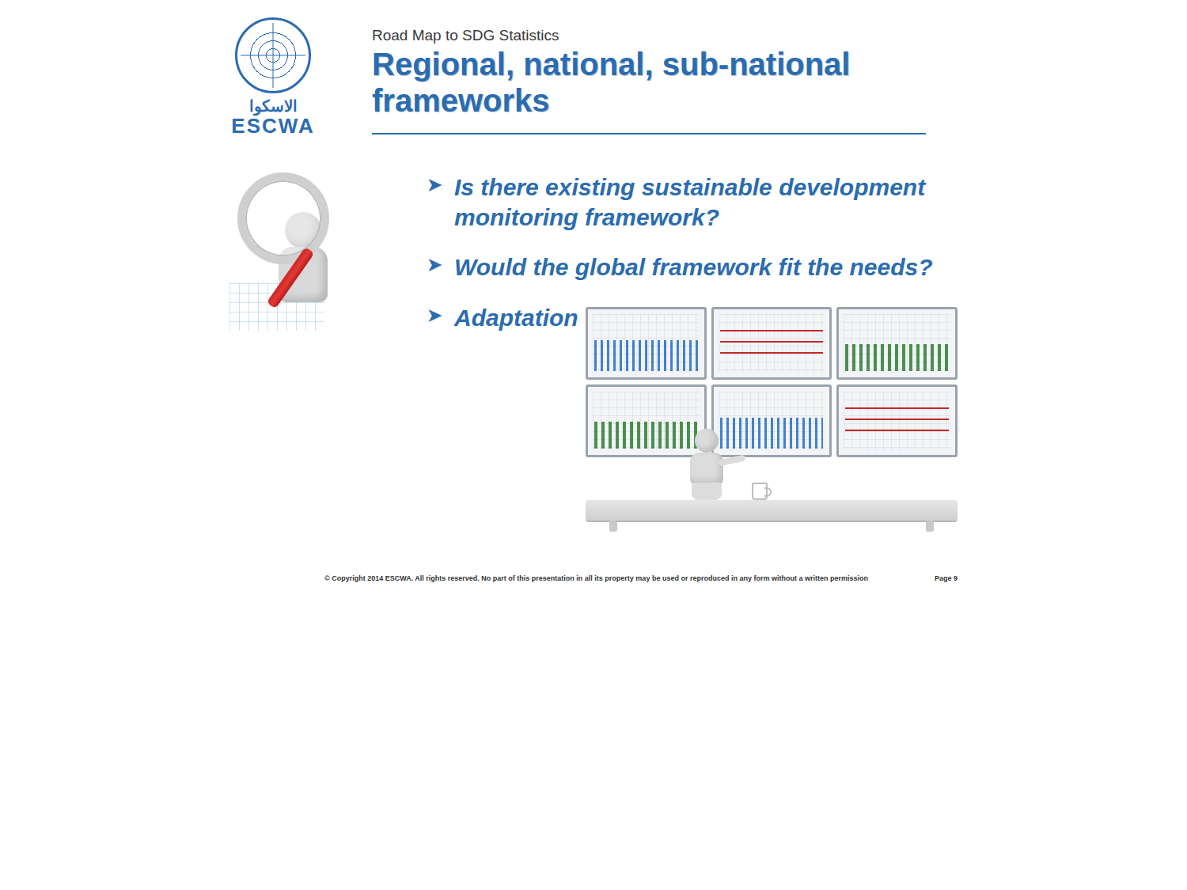الاسكوا
ESCWA
Road Map to SDG Statistics
Regional, national, sub-national frameworks
Is there existing sustainable development monitoring framework?
Would the global framework fit the needs?
Adaptation
© Copyright 2014 ESCWA. All rights reserved. No part of this presentation in all its property may be used or reproduced in any form without a written permission
Page 9